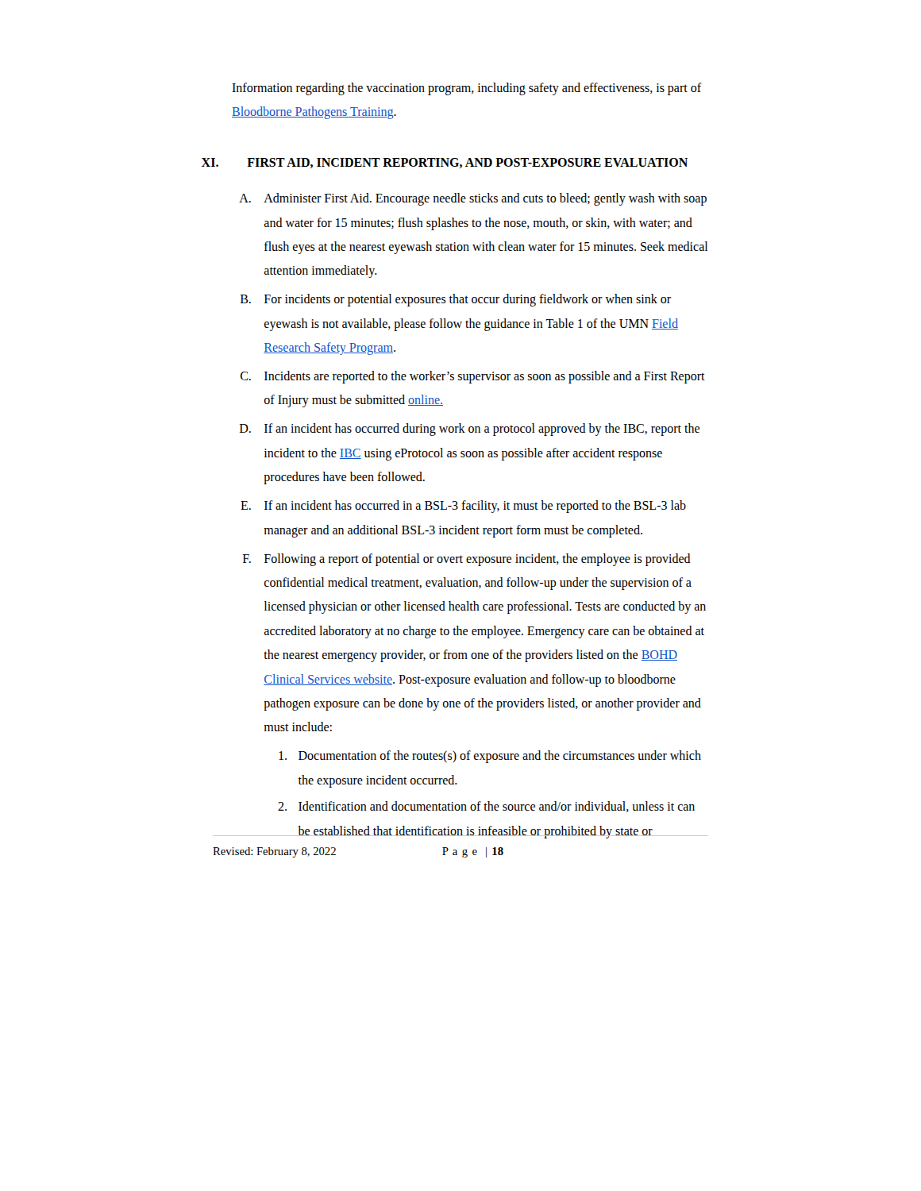Information regarding the vaccination program, including safety and effectiveness, is part of Bloodborne Pathogens Training.
XI. FIRST AID, INCIDENT REPORTING, AND POST-EXPOSURE EVALUATION
Administer First Aid. Encourage needle sticks and cuts to bleed; gently wash with soap and water for 15 minutes; flush splashes to the nose, mouth, or skin, with water; and flush eyes at the nearest eyewash station with clean water for 15 minutes. Seek medical attention immediately.
For incidents or potential exposures that occur during fieldwork or when sink or eyewash is not available, please follow the guidance in Table 1 of the UMN Field Research Safety Program.
Incidents are reported to the worker’s supervisor as soon as possible and a First Report of Injury must be submitted online.
If an incident has occurred during work on a protocol approved by the IBC, report the incident to the IBC using eProtocol as soon as possible after accident response procedures have been followed.
If an incident has occurred in a BSL-3 facility, it must be reported to the BSL-3 lab manager and an additional BSL-3 incident report form must be completed.
Following a report of potential or overt exposure incident, the employee is provided confidential medical treatment, evaluation, and follow-up under the supervision of a licensed physician or other licensed health care professional. Tests are conducted by an accredited laboratory at no charge to the employee. Emergency care can be obtained at the nearest emergency provider, or from one of the providers listed on the BOHD Clinical Services website. Post-exposure evaluation and follow-up to bloodborne pathogen exposure can be done by one of the providers listed, or another provider and must include:
Documentation of the routes(s) of exposure and the circumstances under which the exposure incident occurred.
Identification and documentation of the source and/or individual, unless it can be established that identification is infeasible or prohibited by state or
Revised: February 8, 2022 P a g e | 18